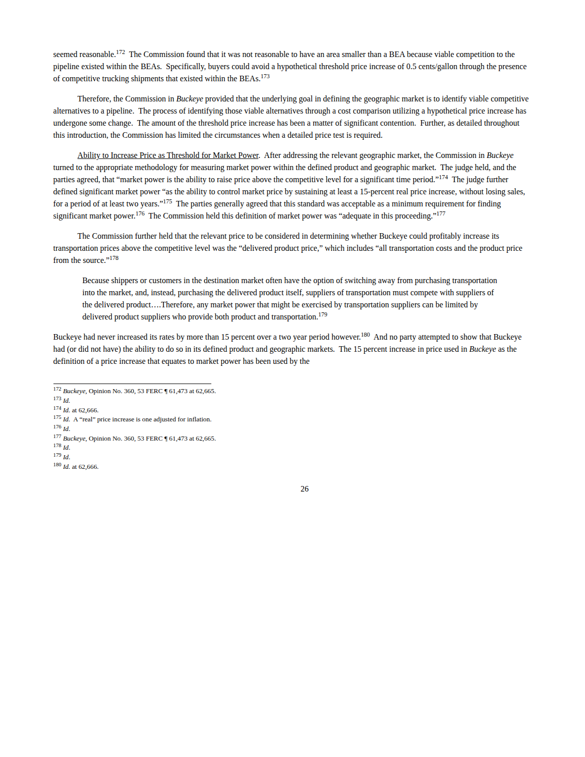seemed reasonable.172 The Commission found that it was not reasonable to have an area smaller than a BEA because viable competition to the pipeline existed within the BEAs. Specifically, buyers could avoid a hypothetical threshold price increase of 0.5 cents/gallon through the presence of competitive trucking shipments that existed within the BEAs.173
Therefore, the Commission in Buckeye provided that the underlying goal in defining the geographic market is to identify viable competitive alternatives to a pipeline. The process of identifying those viable alternatives through a cost comparison utilizing a hypothetical price increase has undergone some change. The amount of the threshold price increase has been a matter of significant contention. Further, as detailed throughout this introduction, the Commission has limited the circumstances when a detailed price test is required.
Ability to Increase Price as Threshold for Market Power. After addressing the relevant geographic market, the Commission in Buckeye turned to the appropriate methodology for measuring market power within the defined product and geographic market. The judge held, and the parties agreed, that “market power is the ability to raise price above the competitive level for a significant time period.”174 The judge further defined significant market power “as the ability to control market price by sustaining at least a 15-percent real price increase, without losing sales, for a period of at least two years.”175 The parties generally agreed that this standard was acceptable as a minimum requirement for finding significant market power.176 The Commission held this definition of market power was “adequate in this proceeding.”177
The Commission further held that the relevant price to be considered in determining whether Buckeye could profitably increase its transportation prices above the competitive level was the “delivered product price,” which includes “all transportation costs and the product price from the source.”178
Because shippers or customers in the destination market often have the option of switching away from purchasing transportation into the market, and, instead, purchasing the delivered product itself, suppliers of transportation must compete with suppliers of the delivered product….Therefore, any market power that might be exercised by transportation suppliers can be limited by delivered product suppliers who provide both product and transportation.179
Buckeye had never increased its rates by more than 15 percent over a two year period however.180 And no party attempted to show that Buckeye had (or did not have) the ability to do so in its defined product and geographic markets. The 15 percent increase in price used in Buckeye as the definition of a price increase that equates to market power has been used by the
172 Buckeye, Opinion No. 360, 53 FERC ¶ 61,473 at 62,665.
173 Id.
174 Id. at 62,666.
175 Id. A “real” price increase is one adjusted for inflation.
176 Id.
177 Buckeye, Opinion No. 360, 53 FERC ¶ 61,473 at 62,665.
178 Id.
179 Id.
180 Id. at 62,666.
26